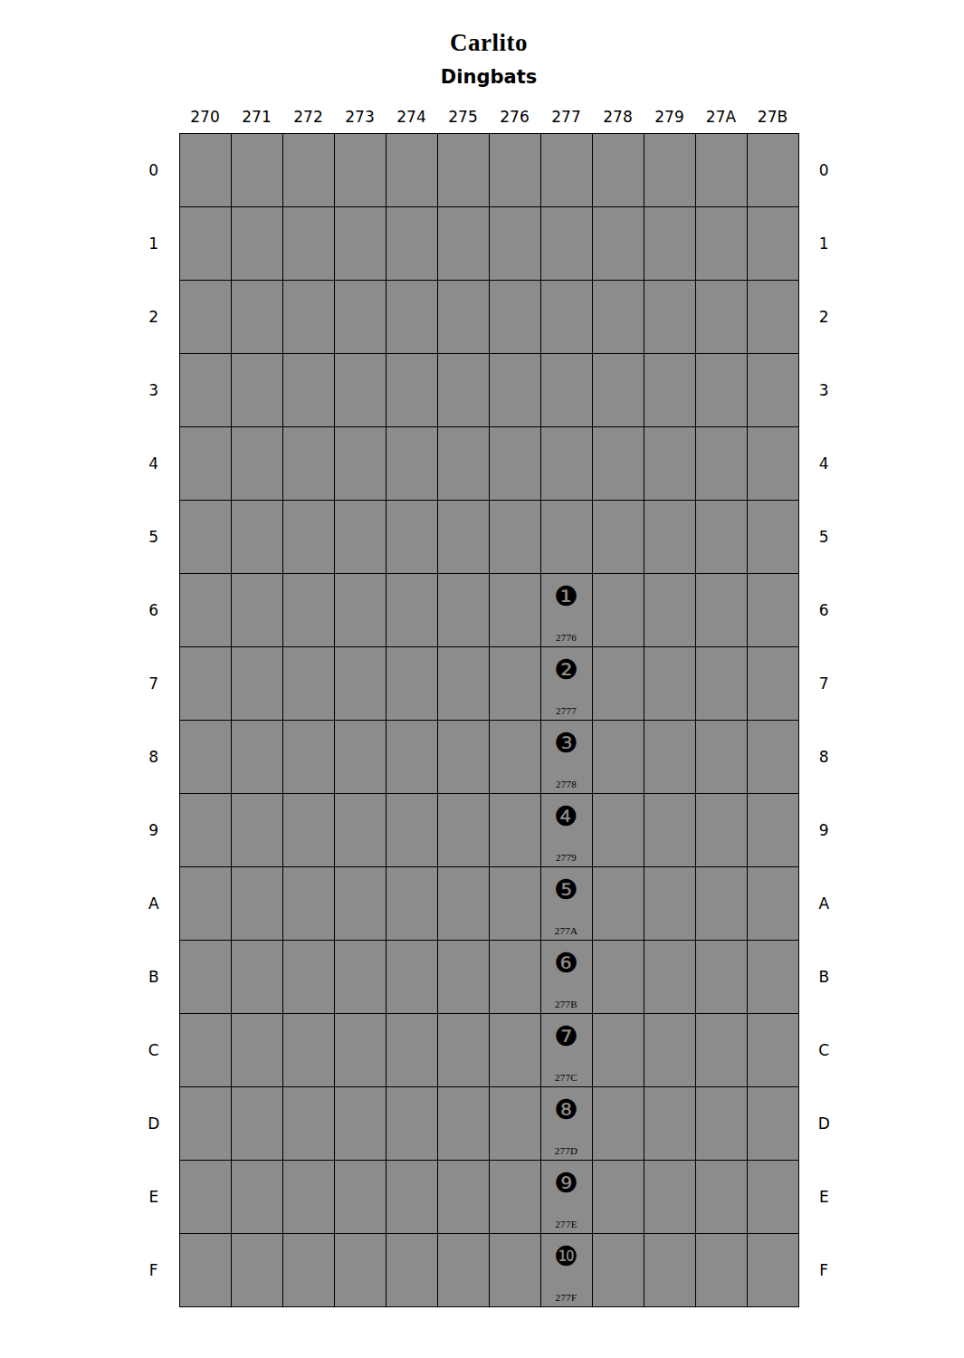Carlito
Dingbats
| | 270 | 271 | 272 | 273 | 274 | 275 | 276 | 277 | 278 | 279 | 27A | 27B | |
| --- | --- | --- | --- | --- | --- | --- | --- | --- | --- | --- | --- | --- | --- |
| 0 | | | | | | | | | | | | | 0 |
| 1 | | | | | | | | | | | | | 1 |
| 2 | | | | | | | | | | | | | 2 |
| 3 | | | | | | | | | | | | | 3 |
| 4 | | | | | | | | | | | | | 4 |
| 5 | | | | | | | | | | | | | 5 |
| 6 | | | | | | | | ❶ 2776 | | | | | 6 |
| 7 | | | | | | | | ❷ 2777 | | | | | 7 |
| 8 | | | | | | | | ❸ 2778 | | | | | 8 |
| 9 | | | | | | | | ❹ 2779 | | | | | 9 |
| A | | | | | | | | ❺ 277A | | | | | A |
| B | | | | | | | | ❻ 277B | | | | | B |
| C | | | | | | | | ❼ 277C | | | | | C |
| D | | | | | | | | ❽ 277D | | | | | D |
| E | | | | | | | | ❾ 277E | | | | | E |
| F | | | | | | | | ❿ 277F | | | | | F |